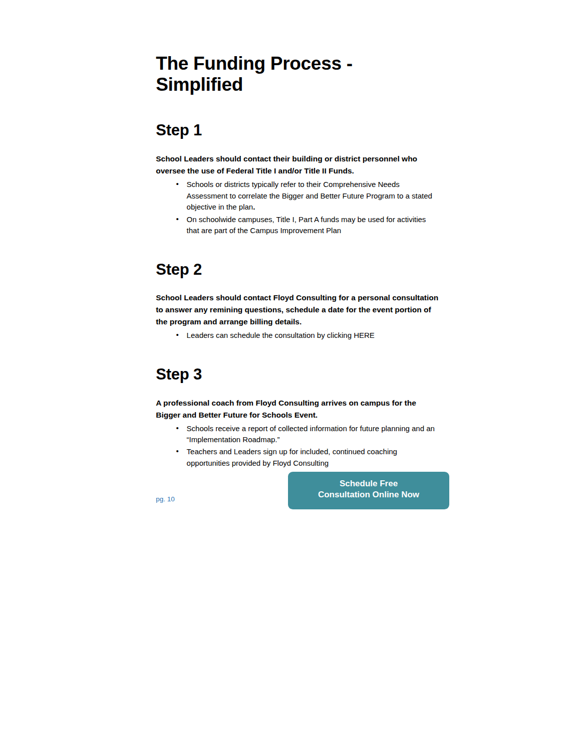The Funding Process - Simplified
Step 1
School Leaders should contact their building or district personnel who oversee the use of Federal Title I and/or Title II Funds.
Schools or districts typically refer to their Comprehensive Needs Assessment to correlate the Bigger and Better Future Program to a stated objective in the plan.
On schoolwide campuses, Title I, Part A funds may be used for activities that are part of the Campus Improvement Plan
Step 2
School Leaders should contact Floyd Consulting for a personal consultation to answer any remining questions, schedule a date for the event portion of the program and arrange billing details.
Leaders can schedule the consultation by clicking HERE
Step 3
A professional coach from Floyd Consulting arrives on campus for the Bigger and Better Future for Schools Event.
Schools receive a report of collected information for future planning and an “Implementation Roadmap.”
Teachers and Leaders sign up for included, continued coaching opportunities provided by Floyd Consulting
pg. 10
Schedule Free
Consultation Online Now